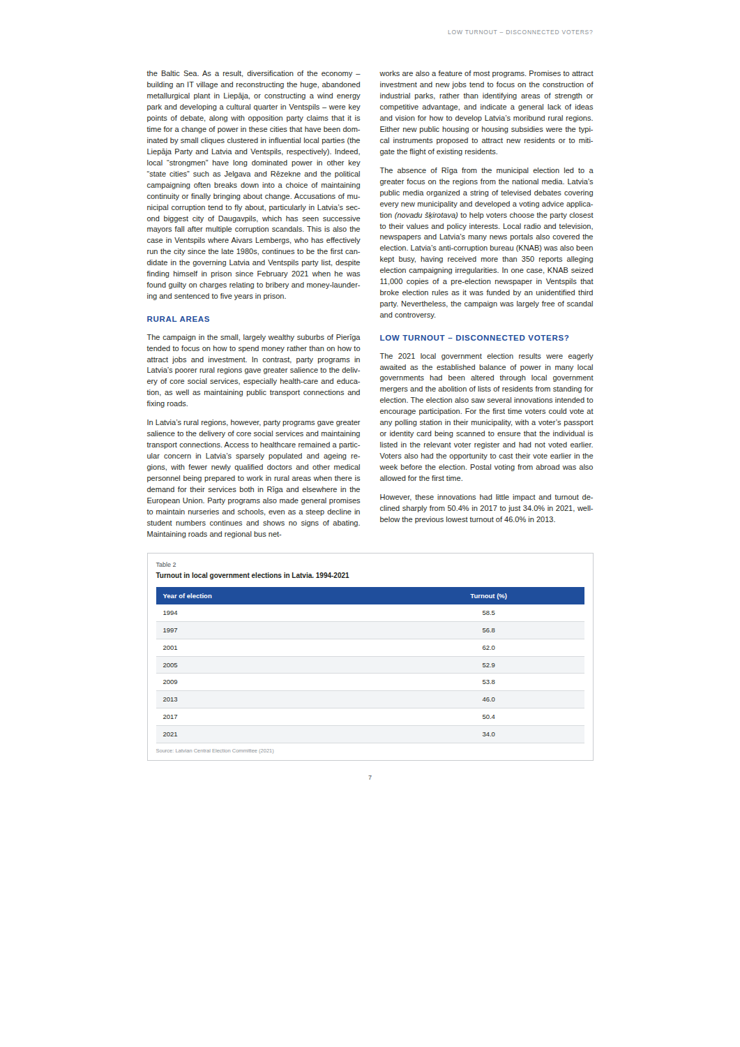Low turnout – disconnected voters?
the Baltic Sea. As a result, diversification of the economy – building an IT village and reconstructing the huge, abandoned metallurgical plant in Liepāja, or constructing a wind energy park and developing a cultural quarter in Ventspils – were key points of debate, along with opposition party claims that it is time for a change of power in these cities that have been dominated by small cliques clustered in influential local parties (the Liepāja Party and Latvia and Ventspils, respectively). Indeed, local “strongmen” have long dominated power in other key “state cities” such as Jelgava and Rēzekne and the political campaigning often breaks down into a choice of maintaining continuity or finally bringing about change. Accusations of municipal corruption tend to fly about, particularly in Latvia’s second biggest city of Daugavpils, which has seen successive mayors fall after multiple corruption scandals. This is also the case in Ventspils where Aivars Lembergs, who has effectively run the city since the late 1980s, continues to be the first candidate in the governing Latvia and Ventspils party list, despite finding himself in prison since February 2021 when he was found guilty on charges relating to bribery and money-laundering and sentenced to five years in prison.
Rural areas
The campaign in the small, largely wealthy suburbs of Pierīga tended to focus on how to spend money rather than on how to attract jobs and investment. In contrast, party programs in Latvia’s poorer rural regions gave greater salience to the delivery of core social services, especially health-care and education, as well as maintaining public transport connections and fixing roads.
In Latvia’s rural regions, however, party programs gave greater salience to the delivery of core social services and maintaining transport connections. Access to healthcare remained a particular concern in Latvia’s sparsely populated and ageing regions, with fewer newly qualified doctors and other medical personnel being prepared to work in rural areas when there is demand for their services both in Rīga and elsewhere in the European Union. Party programs also made general promises to maintain nurseries and schools, even as a steep decline in student numbers continues and shows no signs of abating. Maintaining roads and regional bus net-
works are also a feature of most programs. Promises to attract investment and new jobs tend to focus on the construction of industrial parks, rather than identifying areas of strength or competitive advantage, and indicate a general lack of ideas and vision for how to develop Latvia’s moribund rural regions. Either new public housing or housing subsidies were the typical instruments proposed to attract new residents or to mitigate the flight of existing residents.
The absence of Rīga from the municipal election led to a greater focus on the regions from the national media. Latvia’s public media organized a string of televised debates covering every new municipality and developed a voting advice application (novadu šķirotava) to help voters choose the party closest to their values and policy interests. Local radio and television, newspapers and Latvia’s many news portals also covered the election. Latvia’s anti-corruption bureau (KNAB) was also been kept busy, having received more than 350 reports alleging election campaigning irregularities. In one case, KNAB seized 11,000 copies of a pre-election newspaper in Ventspils that broke election rules as it was funded by an unidentified third party. Nevertheless, the campaign was largely free of scandal and controversy.
Low turnout – disconnected voters?
The 2021 local government election results were eagerly awaited as the established balance of power in many local governments had been altered through local government mergers and the abolition of lists of residents from standing for election. The election also saw several innovations intended to encourage participation. For the first time voters could vote at any polling station in their municipality, with a voter’s passport or identity card being scanned to ensure that the individual is listed in the relevant voter register and had not voted earlier. Voters also had the opportunity to cast their vote earlier in the week before the election. Postal voting from abroad was also allowed for the first time.
However, these innovations had little impact and turnout declined sharply from 50.4% in 2017 to just 34.0% in 2021, well-below the previous lowest turnout of 46.0% in 2013.
Table 2
Turnout in local government elections in Latvia. 1994-2021
| Year of election | Turnout (%) |
| --- | --- |
| 1994 | 58.5 |
| 1997 | 56.8 |
| 2001 | 62.0 |
| 2005 | 52.9 |
| 2009 | 53.8 |
| 2013 | 46.0 |
| 2017 | 50.4 |
| 2021 | 34.0 |
Source: Latvian Central Election Committee (2021)
7